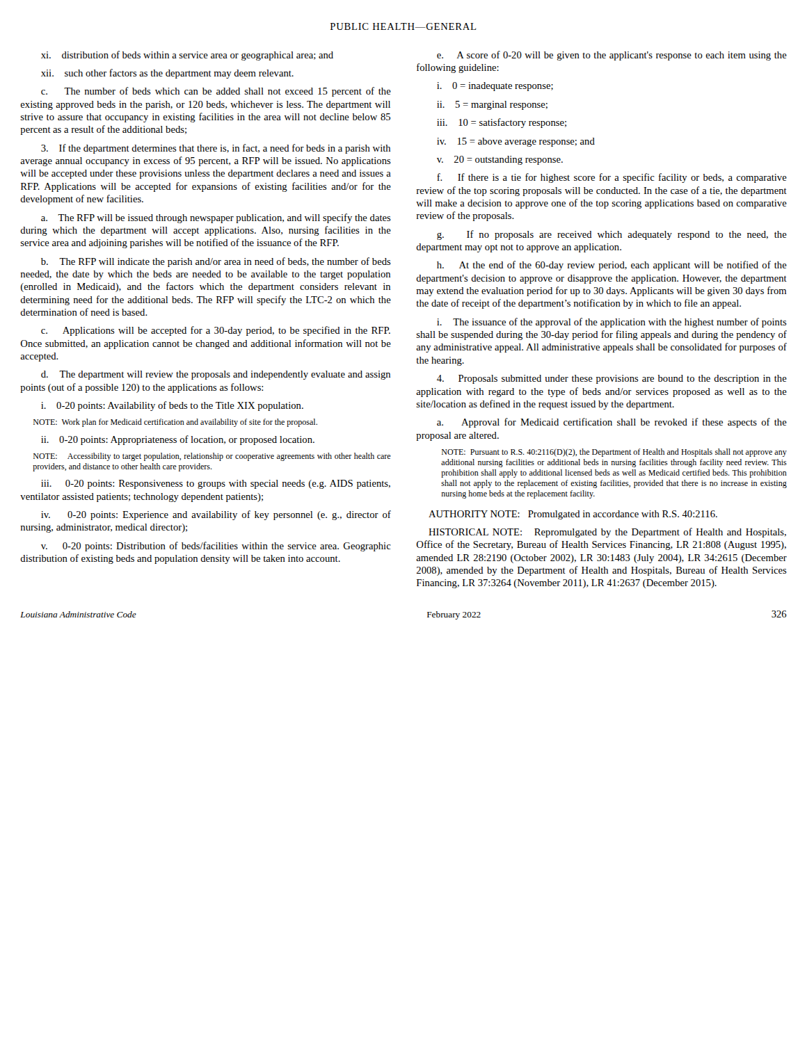PUBLIC HEALTH—GENERAL
xi. distribution of beds within a service area or geographical area; and
xii. such other factors as the department may deem relevant.
c. The number of beds which can be added shall not exceed 15 percent of the existing approved beds in the parish, or 120 beds, whichever is less. The department will strive to assure that occupancy in existing facilities in the area will not decline below 85 percent as a result of the additional beds;
3. If the department determines that there is, in fact, a need for beds in a parish with average annual occupancy in excess of 95 percent, a RFP will be issued. No applications will be accepted under these provisions unless the department declares a need and issues a RFP. Applications will be accepted for expansions of existing facilities and/or for the development of new facilities.
a. The RFP will be issued through newspaper publication, and will specify the dates during which the department will accept applications. Also, nursing facilities in the service area and adjoining parishes will be notified of the issuance of the RFP.
b. The RFP will indicate the parish and/or area in need of beds, the number of beds needed, the date by which the beds are needed to be available to the target population (enrolled in Medicaid), and the factors which the department considers relevant in determining need for the additional beds. The RFP will specify the LTC-2 on which the determination of need is based.
c. Applications will be accepted for a 30-day period, to be specified in the RFP. Once submitted, an application cannot be changed and additional information will not be accepted.
d. The department will review the proposals and independently evaluate and assign points (out of a possible 120) to the applications as follows:
i. 0-20 points: Availability of beds to the Title XIX population.
NOTE: Work plan for Medicaid certification and availability of site for the proposal.
ii. 0-20 points: Appropriateness of location, or proposed location.
NOTE: Accessibility to target population, relationship or cooperative agreements with other health care providers, and distance to other health care providers.
iii. 0-20 points: Responsiveness to groups with special needs (e.g. AIDS patients, ventilator assisted patients; technology dependent patients);
iv. 0-20 points: Experience and availability of key personnel (e. g., director of nursing, administrator, medical director);
v. 0-20 points: Distribution of beds/facilities within the service area. Geographic distribution of existing beds and population density will be taken into account.
e. A score of 0-20 will be given to the applicant's response to each item using the following guideline:
i. 0 = inadequate response;
ii. 5 = marginal response;
iii. 10 = satisfactory response;
iv. 15 = above average response; and
v. 20 = outstanding response.
f. If there is a tie for highest score for a specific facility or beds, a comparative review of the top scoring proposals will be conducted. In the case of a tie, the department will make a decision to approve one of the top scoring applications based on comparative review of the proposals.
g. If no proposals are received which adequately respond to the need, the department may opt not to approve an application.
h. At the end of the 60-day review period, each applicant will be notified of the department's decision to approve or disapprove the application. However, the department may extend the evaluation period for up to 30 days. Applicants will be given 30 days from the date of receipt of the department’s notification by in which to file an appeal.
i. The issuance of the approval of the application with the highest number of points shall be suspended during the 30-day period for filing appeals and during the pendency of any administrative appeal. All administrative appeals shall be consolidated for purposes of the hearing.
4. Proposals submitted under these provisions are bound to the description in the application with regard to the type of beds and/or services proposed as well as to the site/location as defined in the request issued by the department.
a. Approval for Medicaid certification shall be revoked if these aspects of the proposal are altered.
NOTE: Pursuant to R.S. 40:2116(D)(2), the Department of Health and Hospitals shall not approve any additional nursing facilities or additional beds in nursing facilities through facility need review. This prohibition shall apply to additional licensed beds as well as Medicaid certified beds. This prohibition shall not apply to the replacement of existing facilities, provided that there is no increase in existing nursing home beds at the replacement facility.
AUTHORITY NOTE: Promulgated in accordance with R.S. 40:2116.
HISTORICAL NOTE: Repromulgated by the Department of Health and Hospitals, Office of the Secretary, Bureau of Health Services Financing, LR 21:808 (August 1995), amended LR 28:2190 (October 2002), LR 30:1483 (July 2004), LR 34:2615 (December 2008), amended by the Department of Health and Hospitals, Bureau of Health Services Financing, LR 37:3264 (November 2011), LR 41:2637 (December 2015).
Louisiana Administrative Code February 2022 326